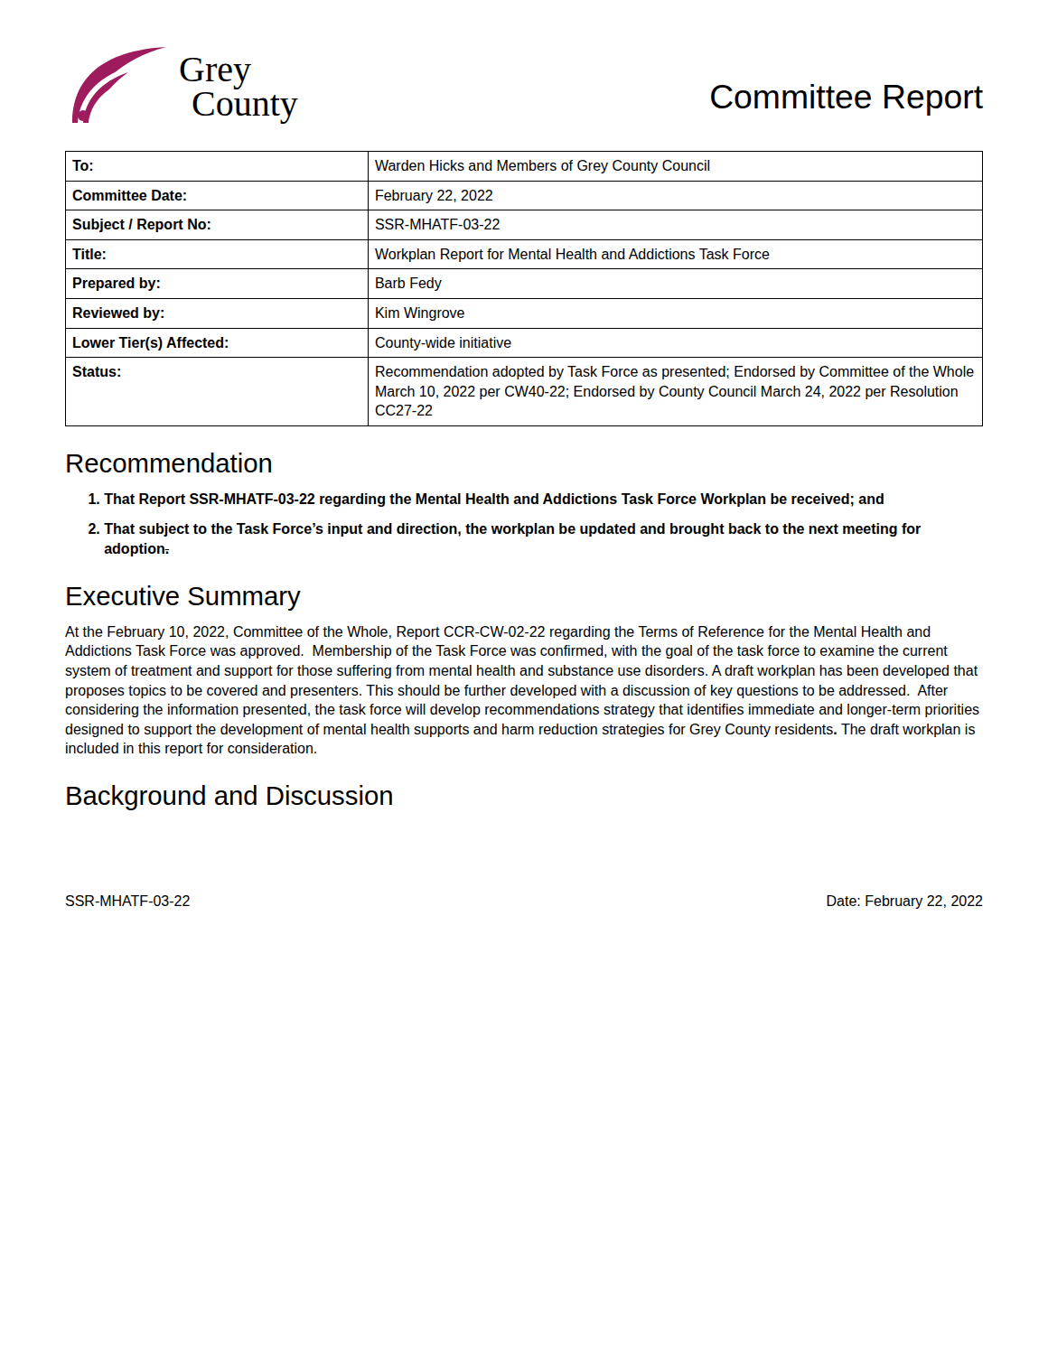Grey
County
Committee Report
| To: | Warden Hicks and Members of Grey County Council |
| Committee Date: | February 22, 2022 |
| Subject / Report No: | SSR-MHATF-03-22 |
| Title: | Workplan Report for Mental Health and Addictions Task Force |
| Prepared by: | Barb Fedy |
| Reviewed by: | Kim Wingrove |
| Lower Tier(s) Affected: | County-wide initiative |
| Status: | Recommendation adopted by Task Force as presented; Endorsed by Committee of the Whole March 10, 2022 per CW40-22; Endorsed by County Council March 24, 2022 per Resolution CC27-22 |
Recommendation
That Report SSR-MHATF-03-22 regarding the Mental Health and Addictions Task Force Workplan be received; and
That subject to the Task Force’s input and direction, the workplan be updated and brought back to the next meeting for adoption.
Executive Summary
At the February 10, 2022, Committee of the Whole, Report CCR-CW-02-22 regarding the Terms of Reference for the Mental Health and Addictions Task Force was approved. Membership of the Task Force was confirmed, with the goal of the task force to examine the current system of treatment and support for those suffering from mental health and substance use disorders. A draft workplan has been developed that proposes topics to be covered and presenters. This should be further developed with a discussion of key questions to be addressed. After considering the information presented, the task force will develop recommendations strategy that identifies immediate and longer-term priorities designed to support the development of mental health supports and harm reduction strategies for Grey County residents. The draft workplan is included in this report for consideration.
Background and Discussion
SSR-MHATF-03-22
Date: February 22, 2022